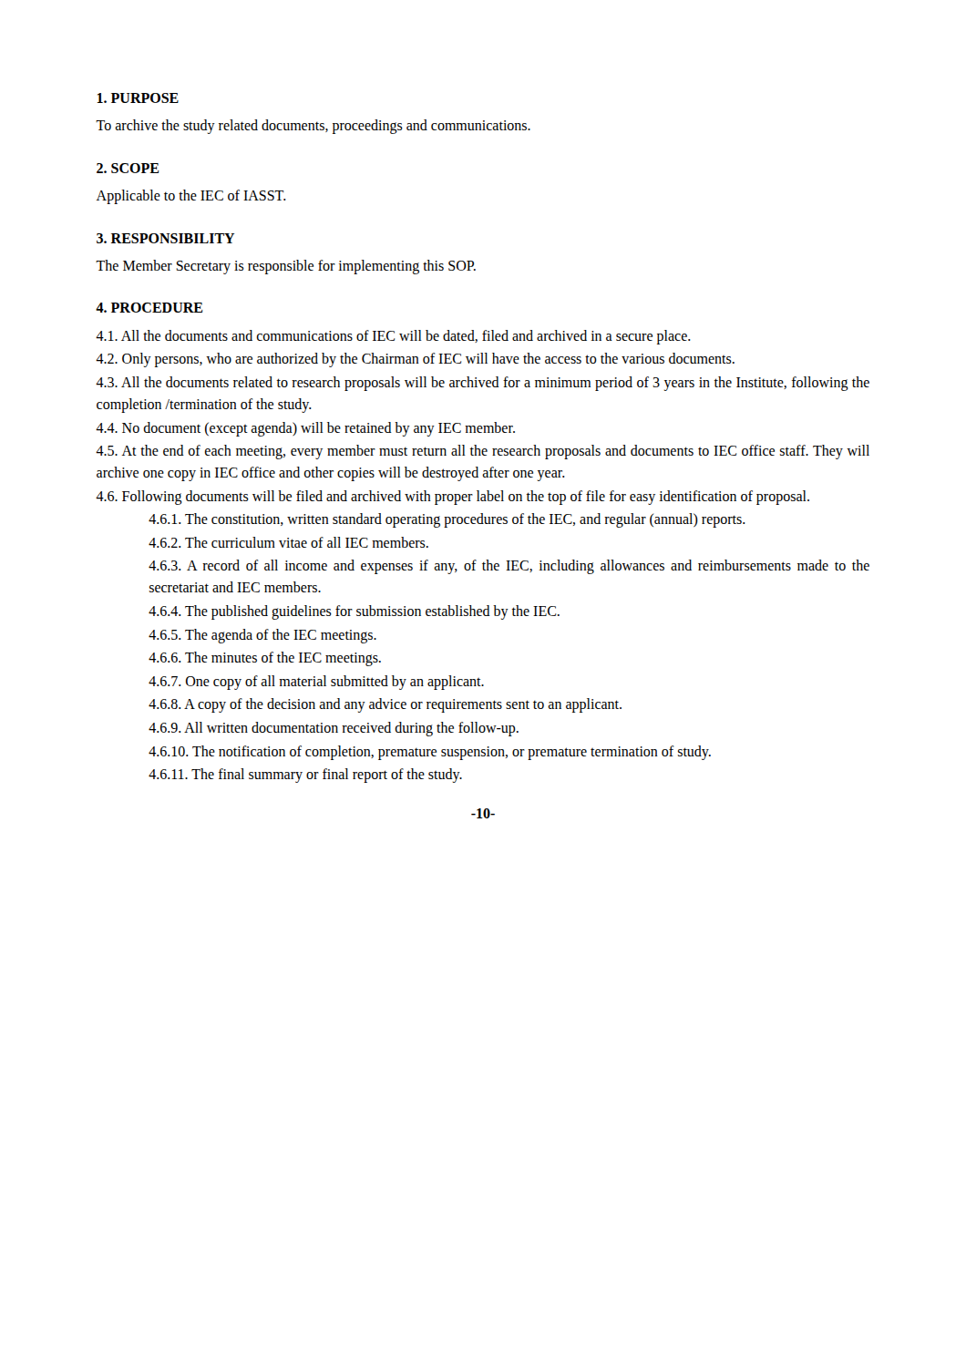1. PURPOSE
To archive the study related documents, proceedings and communications.
2. SCOPE
Applicable to the IEC of IASST.
3. RESPONSIBILITY
The Member Secretary is responsible for implementing this SOP.
4. PROCEDURE
4.1. All the documents and communications of IEC will be dated, filed and archived in a secure place.
4.2. Only persons, who are authorized by the Chairman of IEC will have the access to the various documents.
4.3. All the documents related to research proposals will be archived for a minimum period of 3 years in the Institute, following the completion /termination of the study.
4.4. No document (except agenda) will be retained by any IEC member.
4.5. At the end of each meeting, every member must return all the research proposals and documents to IEC office staff. They will archive one copy in IEC office and other copies will be destroyed after one year.
4.6. Following documents will be filed and archived with proper label on the top of file for easy identification of proposal.
4.6.1. The constitution, written standard operating procedures of the IEC, and regular (annual) reports.
4.6.2. The curriculum vitae of all IEC members.
4.6.3. A record of all income and expenses if any, of the IEC, including allowances and reimbursements made to the secretariat and IEC members.
4.6.4. The published guidelines for submission established by the IEC.
4.6.5. The agenda of the IEC meetings.
4.6.6. The minutes of the IEC meetings.
4.6.7. One copy of all material submitted by an applicant.
4.6.8. A copy of the decision and any advice or requirements sent to an applicant.
4.6.9. All written documentation received during the follow-up.
4.6.10. The notification of completion, premature suspension, or premature termination of study.
4.6.11. The final summary or final report of the study.
-10-